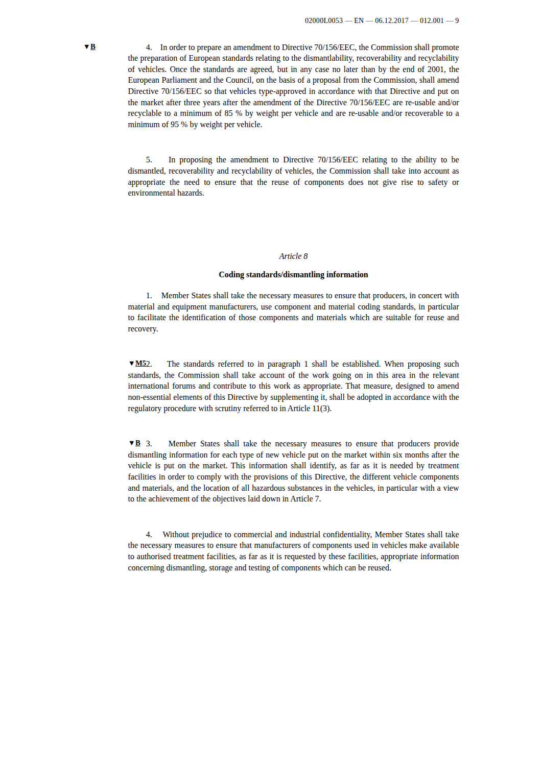02000L0053 — EN — 06.12.2017 — 012.001 — 9
▼B
4. In order to prepare an amendment to Directive 70/156/EEC, the Commission shall promote the preparation of European standards relating to the dismantlability, recoverability and recyclability of vehicles. Once the standards are agreed, but in any case no later than by the end of 2001, the European Parliament and the Council, on the basis of a proposal from the Commission, shall amend Directive 70/156/EEC so that vehicles type-approved in accordance with that Directive and put on the market after three years after the amendment of the Directive 70/156/EEC are re-usable and/or recyclable to a minimum of 85 % by weight per vehicle and are re-usable and/or recoverable to a minimum of 95 % by weight per vehicle.
5. In proposing the amendment to Directive 70/156/EEC relating to the ability to be dismantled, recoverability and recyclability of vehicles, the Commission shall take into account as appropriate the need to ensure that the reuse of components does not give rise to safety or environmental hazards.
Article 8 Coding standards/dismantling information
1. Member States shall take the necessary measures to ensure that producers, in concert with material and equipment manufacturers, use component and material coding standards, in particular to facilitate the identification of those components and materials which are suitable for reuse and recovery.
▼M5
2. The standards referred to in paragraph 1 shall be established. When proposing such standards, the Commission shall take account of the work going on in this area in the relevant international forums and contribute to this work as appropriate. That measure, designed to amend non-essential elements of this Directive by supplementing it, shall be adopted in accordance with the regulatory procedure with scrutiny referred to in Article 11(3).
▼B
3. Member States shall take the necessary measures to ensure that producers provide dismantling information for each type of new vehicle put on the market within six months after the vehicle is put on the market. This information shall identify, as far as it is needed by treatment facilities in order to comply with the provisions of this Directive, the different vehicle components and materials, and the location of all hazardous substances in the vehicles, in particular with a view to the achievement of the objectives laid down in Article 7.
4. Without prejudice to commercial and industrial confidentiality, Member States shall take the necessary measures to ensure that manufacturers of components used in vehicles make available to authorised treatment facilities, as far as it is requested by these facilities, appropriate information concerning dismantling, storage and testing of components which can be reused.